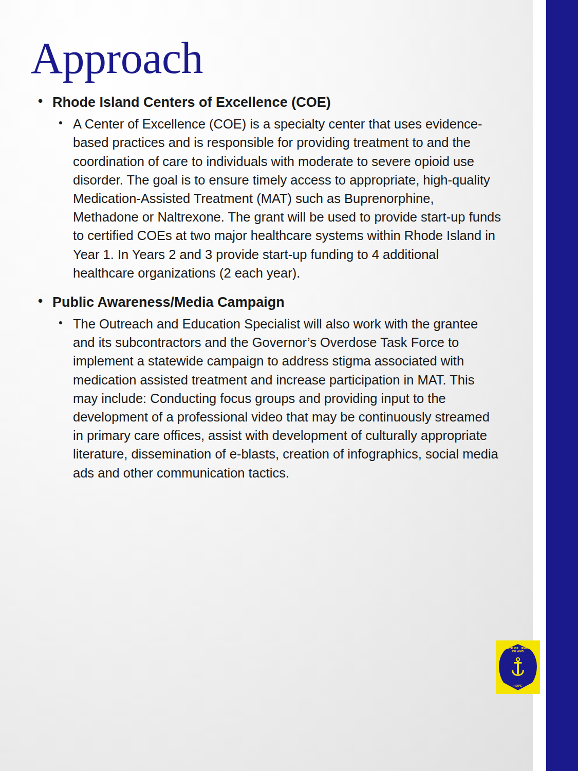Approach
Rhode Island Centers of Excellence (COE)
A Center of Excellence (COE) is a specialty center that uses evidence-based practices and is responsible for providing treatment to and the coordination of care to individuals with moderate to severe opioid use disorder. The goal is to ensure timely access to appropriate, high-quality Medication-Assisted Treatment (MAT) such as Buprenorphine, Methadone or Naltrexone. The grant will be used to provide start-up funds to certified COEs at two major healthcare systems within Rhode Island in Year 1. In Years 2 and 3 provide start-up funding to 4 additional healthcare organizations (2 each year).
Public Awareness/Media Campaign
The Outreach and Education Specialist will also work with the grantee and its subcontractors and the Governor’s Overdose Task Force to implement a statewide campaign to address stigma associated with medication assisted treatment and increase participation in MAT. This may include: Conducting focus groups and providing input to the development of a professional video that may be continuously streamed in primary care offices, assist with development of culturally appropriate literature, dissemination of e-blasts, creation of infographics, social media ads and other communication tactics.
State of Rhode Island
Hope